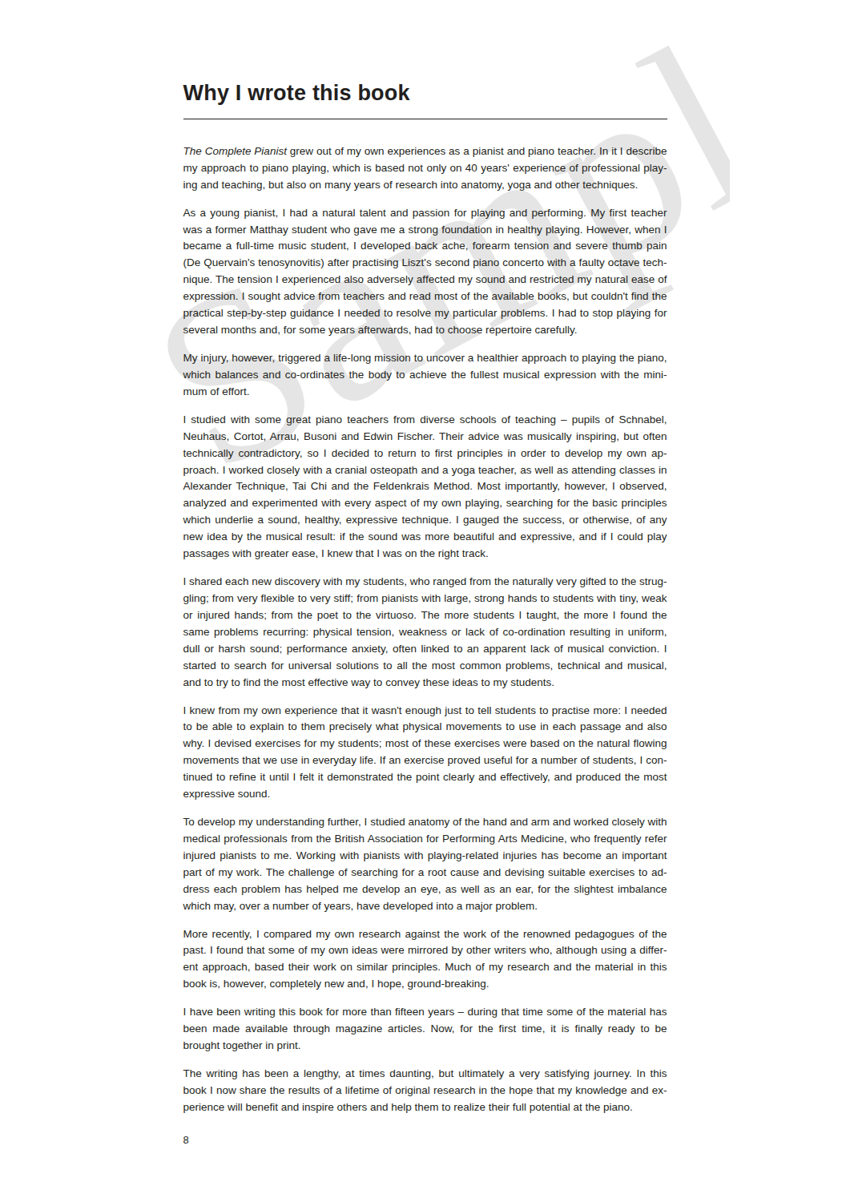Sample
Why I wrote this book
The Complete Pianist grew out of my own experiences as a pianist and piano teacher. In it I describe my approach to piano playing, which is based not only on 40 years' experience of professional playing and teaching, but also on many years of research into anatomy, yoga and other techniques.
As a young pianist, I had a natural talent and passion for playing and performing. My first teacher was a former Matthay student who gave me a strong foundation in healthy playing. However, when I became a full-time music student, I developed back ache, forearm tension and severe thumb pain (De Quervain's tenosynovitis) after practising Liszt's second piano concerto with a faulty octave technique. The tension I experienced also adversely affected my sound and restricted my natural ease of expression. I sought advice from teachers and read most of the available books, but couldn't find the practical step-by-step guidance I needed to resolve my particular problems. I had to stop playing for several months and, for some years afterwards, had to choose repertoire carefully.
My injury, however, triggered a life-long mission to uncover a healthier approach to playing the piano, which balances and co-ordinates the body to achieve the fullest musical expression with the minimum of effort.
I studied with some great piano teachers from diverse schools of teaching – pupils of Schnabel, Neuhaus, Cortot, Arrau, Busoni and Edwin Fischer. Their advice was musically inspiring, but often technically contradictory, so I decided to return to first principles in order to develop my own approach. I worked closely with a cranial osteopath and a yoga teacher, as well as attending classes in Alexander Technique, Tai Chi and the Feldenkrais Method. Most importantly, however, I observed, analyzed and experimented with every aspect of my own playing, searching for the basic principles which underlie a sound, healthy, expressive technique. I gauged the success, or otherwise, of any new idea by the musical result: if the sound was more beautiful and expressive, and if I could play passages with greater ease, I knew that I was on the right track.
I shared each new discovery with my students, who ranged from the naturally very gifted to the struggling; from very flexible to very stiff; from pianists with large, strong hands to students with tiny, weak or injured hands; from the poet to the virtuoso. The more students I taught, the more I found the same problems recurring: physical tension, weakness or lack of co-ordination resulting in uniform, dull or harsh sound; performance anxiety, often linked to an apparent lack of musical conviction. I started to search for universal solutions to all the most common problems, technical and musical, and to try to find the most effective way to convey these ideas to my students.
I knew from my own experience that it wasn't enough just to tell students to practise more: I needed to be able to explain to them precisely what physical movements to use in each passage and also why. I devised exercises for my students; most of these exercises were based on the natural flowing movements that we use in everyday life. If an exercise proved useful for a number of students, I continued to refine it until I felt it demonstrated the point clearly and effectively, and produced the most expressive sound.
To develop my understanding further, I studied anatomy of the hand and arm and worked closely with medical professionals from the British Association for Performing Arts Medicine, who frequently refer injured pianists to me. Working with pianists with playing-related injuries has become an important part of my work. The challenge of searching for a root cause and devising suitable exercises to address each problem has helped me develop an eye, as well as an ear, for the slightest imbalance which may, over a number of years, have developed into a major problem.
More recently, I compared my own research against the work of the renowned pedagogues of the past. I found that some of my own ideas were mirrored by other writers who, although using a different approach, based their work on similar principles. Much of my research and the material in this book is, however, completely new and, I hope, ground-breaking.
I have been writing this book for more than fifteen years – during that time some of the material has been made available through magazine articles. Now, for the first time, it is finally ready to be brought together in print.
The writing has been a lengthy, at times daunting, but ultimately a very satisfying journey. In this book I now share the results of a lifetime of original research in the hope that my knowledge and experience will benefit and inspire others and help them to realize their full potential at the piano.
8